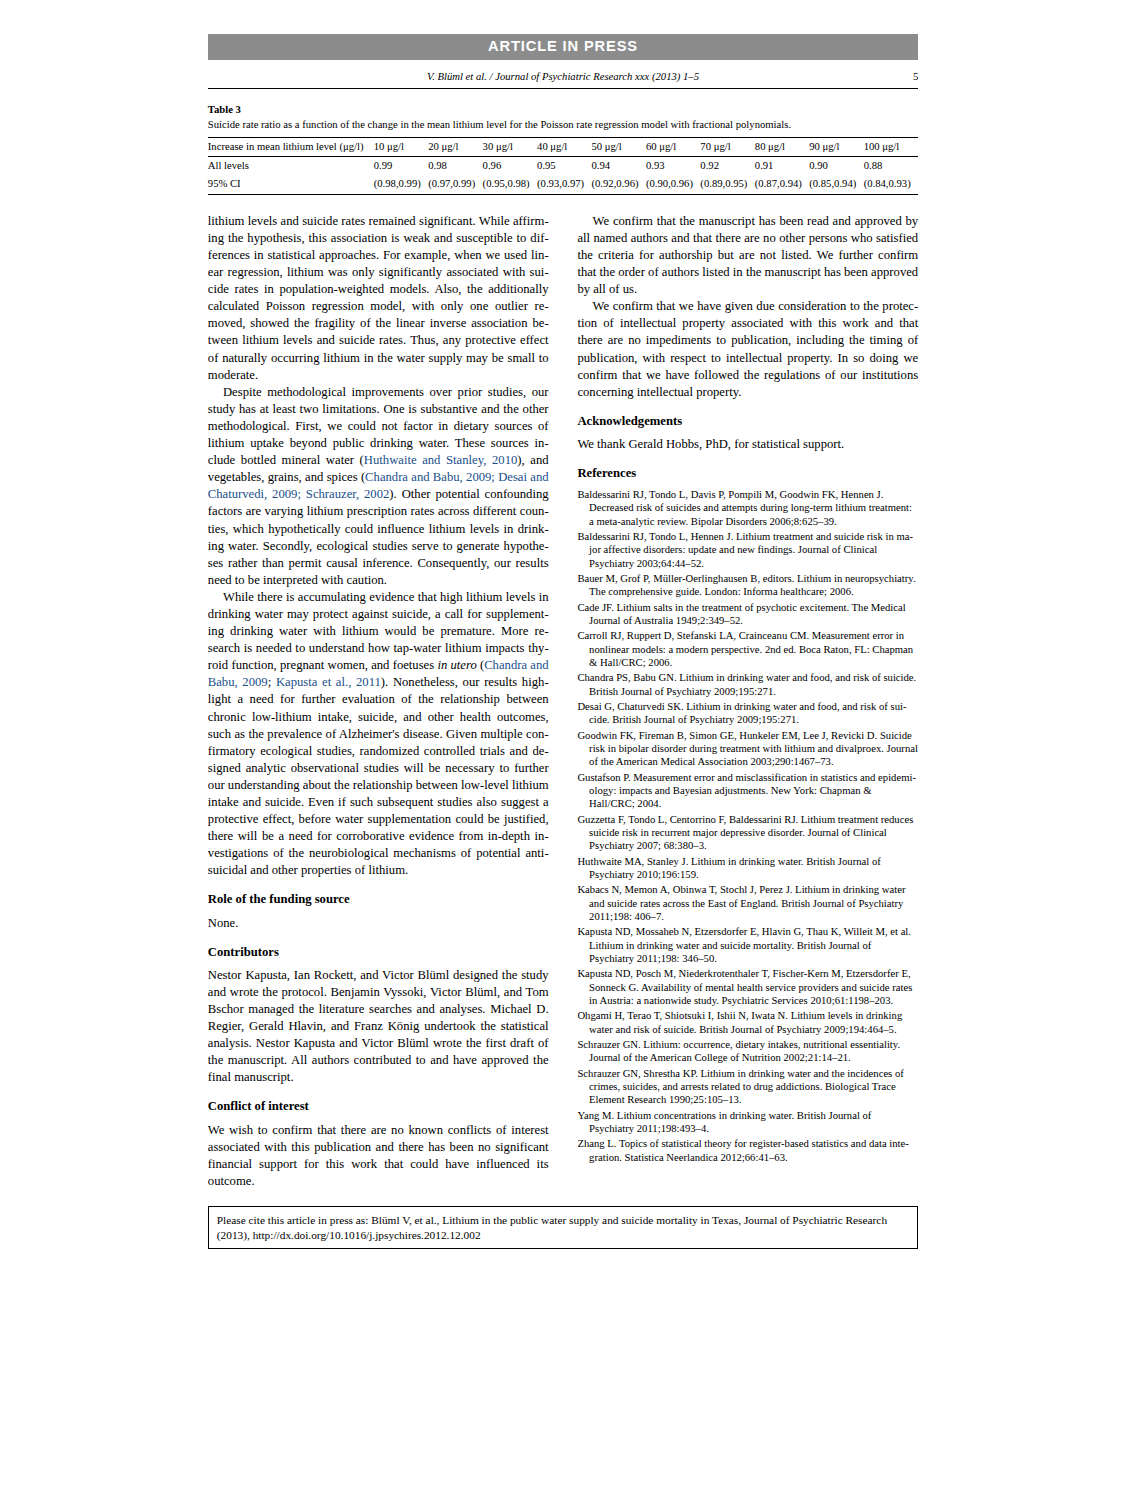ARTICLE IN PRESS
V. Blüml et al. / Journal of Psychiatric Research xxx (2013) 1–5 5
Table 3
Suicide rate ratio as a function of the change in the mean lithium level for the Poisson rate regression model with fractional polynomials.
| Increase in mean lithium level (μg/l) | 10 μg/l | 20 μg/l | 30 μg/l | 40 μg/l | 50 μg/l | 60 μg/l | 70 μg/l | 80 μg/l | 90 μg/l | 100 μg/l |
| --- | --- | --- | --- | --- | --- | --- | --- | --- | --- | --- |
| All levels | 0.99 | 0.98 | 0.96 | 0.95 | 0.94 | 0.93 | 0.92 | 0.91 | 0.90 | 0.88 |
| 95% CI | (0.98,0.99) | (0.97,0.99) | (0.95,0.98) | (0.93,0.97) | (0.92,0.96) | (0.90,0.96) | (0.89,0.95) | (0.87,0.94) | (0.85,0.94) | (0.84,0.93) |
lithium levels and suicide rates remained significant. While affirming the hypothesis, this association is weak and susceptible to differences in statistical approaches. For example, when we used linear regression, lithium was only significantly associated with suicide rates in population-weighted models. Also, the additionally calculated Poisson regression model, with only one outlier removed, showed the fragility of the linear inverse association between lithium levels and suicide rates. Thus, any protective effect of naturally occurring lithium in the water supply may be small to moderate.
Despite methodological improvements over prior studies, our study has at least two limitations. One is substantive and the other methodological. First, we could not factor in dietary sources of lithium uptake beyond public drinking water. These sources include bottled mineral water (Huthwaite and Stanley, 2010), and vegetables, grains, and spices (Chandra and Babu, 2009; Desai and Chaturvedi, 2009; Schrauzer, 2002). Other potential confounding factors are varying lithium prescription rates across different counties, which hypothetically could influence lithium levels in drinking water. Secondly, ecological studies serve to generate hypotheses rather than permit causal inference. Consequently, our results need to be interpreted with caution.
While there is accumulating evidence that high lithium levels in drinking water may protect against suicide, a call for supplementing drinking water with lithium would be premature. More research is needed to understand how tap-water lithium impacts thyroid function, pregnant women, and foetuses in utero (Chandra and Babu, 2009; Kapusta et al., 2011). Nonetheless, our results highlight a need for further evaluation of the relationship between chronic low-lithium intake, suicide, and other health outcomes, such as the prevalence of Alzheimer's disease. Given multiple confirmatory ecological studies, randomized controlled trials and designed analytic observational studies will be necessary to further our understanding about the relationship between low-level lithium intake and suicide. Even if such subsequent studies also suggest a protective effect, before water supplementation could be justified, there will be a need for corroborative evidence from in-depth investigations of the neurobiological mechanisms of potential antisuicidal and other properties of lithium.
Role of the funding source
None.
Contributors
Nestor Kapusta, Ian Rockett, and Victor Blüml designed the study and wrote the protocol. Benjamin Vyssoki, Victor Blüml, and Tom Bschor managed the literature searches and analyses. Michael D. Regier, Gerald Hlavin, and Franz König undertook the statistical analysis. Nestor Kapusta and Victor Blüml wrote the first draft of the manuscript. All authors contributed to and have approved the final manuscript.
Conflict of interest
We wish to confirm that there are no known conflicts of interest associated with this publication and there has been no significant financial support for this work that could have influenced its outcome.
We confirm that the manuscript has been read and approved by all named authors and that there are no other persons who satisfied the criteria for authorship but are not listed. We further confirm that the order of authors listed in the manuscript has been approved by all of us.
We confirm that we have given due consideration to the protection of intellectual property associated with this work and that there are no impediments to publication, including the timing of publication, with respect to intellectual property. In so doing we confirm that we have followed the regulations of our institutions concerning intellectual property.
Acknowledgements
We thank Gerald Hobbs, PhD, for statistical support.
References
Baldessarini RJ, Tondo L, Davis P, Pompili M, Goodwin FK, Hennen J. Decreased risk of suicides and attempts during long-term lithium treatment: a meta-analytic review. Bipolar Disorders 2006;8:625–39.
Baldessarini RJ, Tondo L, Hennen J. Lithium treatment and suicide risk in major affective disorders: update and new findings. Journal of Clinical Psychiatry 2003;64:44–52.
Bauer M, Grof P, Müller-Oerlinghausen B, editors. Lithium in neuropsychiatry. The comprehensive guide. London: Informa healthcare; 2006.
Cade JF. Lithium salts in the treatment of psychotic excitement. The Medical Journal of Australia 1949;2:349–52.
Carroll RJ, Ruppert D, Stefanski LA, Crainceanu CM. Measurement error in nonlinear models: a modern perspective. 2nd ed. Boca Raton, FL: Chapman & Hall/CRC; 2006.
Chandra PS, Babu GN. Lithium in drinking water and food, and risk of suicide. British Journal of Psychiatry 2009;195:271.
Desai G, Chaturvedi SK. Lithium in drinking water and food, and risk of suicide. British Journal of Psychiatry 2009;195:271.
Goodwin FK, Fireman B, Simon GE, Hunkeler EM, Lee J, Revicki D. Suicide risk in bipolar disorder during treatment with lithium and divalproex. Journal of the American Medical Association 2003;290:1467–73.
Gustafson P. Measurement error and misclassification in statistics and epidemiology: impacts and Bayesian adjustments. New York: Chapman & Hall/CRC; 2004.
Guzzetta F, Tondo L, Centorrino F, Baldessarini RJ. Lithium treatment reduces suicide risk in recurrent major depressive disorder. Journal of Clinical Psychiatry 2007; 68:380–3.
Huthwaite MA, Stanley J. Lithium in drinking water. British Journal of Psychiatry 2010;196:159.
Kabacs N, Memon A, Obinwa T, Stochl J, Perez J. Lithium in drinking water and suicide rates across the East of England. British Journal of Psychiatry 2011;198: 406–7.
Kapusta ND, Mossaheb N, Etzersdorfer E, Hlavin G, Thau K, Willeit M, et al. Lithium in drinking water and suicide mortality. British Journal of Psychiatry 2011;198: 346–50.
Kapusta ND, Posch M, Niederkrotenthaler T, Fischer-Kern M, Etzersdorfer E, Sonneck G. Availability of mental health service providers and suicide rates in Austria: a nationwide study. Psychiatric Services 2010;61:1198–203.
Ohgami H, Terao T, Shiotsuki I, Ishii N, Iwata N. Lithium levels in drinking water and risk of suicide. British Journal of Psychiatry 2009;194:464–5.
Schrauzer GN. Lithium: occurrence, dietary intakes, nutritional essentiality. Journal of the American College of Nutrition 2002;21:14–21.
Schrauzer GN, Shrestha KP. Lithium in drinking water and the incidences of crimes, suicides, and arrests related to drug addictions. Biological Trace Element Research 1990;25:105–13.
Yang M. Lithium concentrations in drinking water. British Journal of Psychiatry 2011;198:493–4.
Zhang L. Topics of statistical theory for register-based statistics and data integration. Statistica Neerlandica 2012;66:41–63.
Please cite this article in press as: Blüml V, et al., Lithium in the public water supply and suicide mortality in Texas, Journal of Psychiatric Research (2013), http://dx.doi.org/10.1016/j.jpsychires.2012.12.002